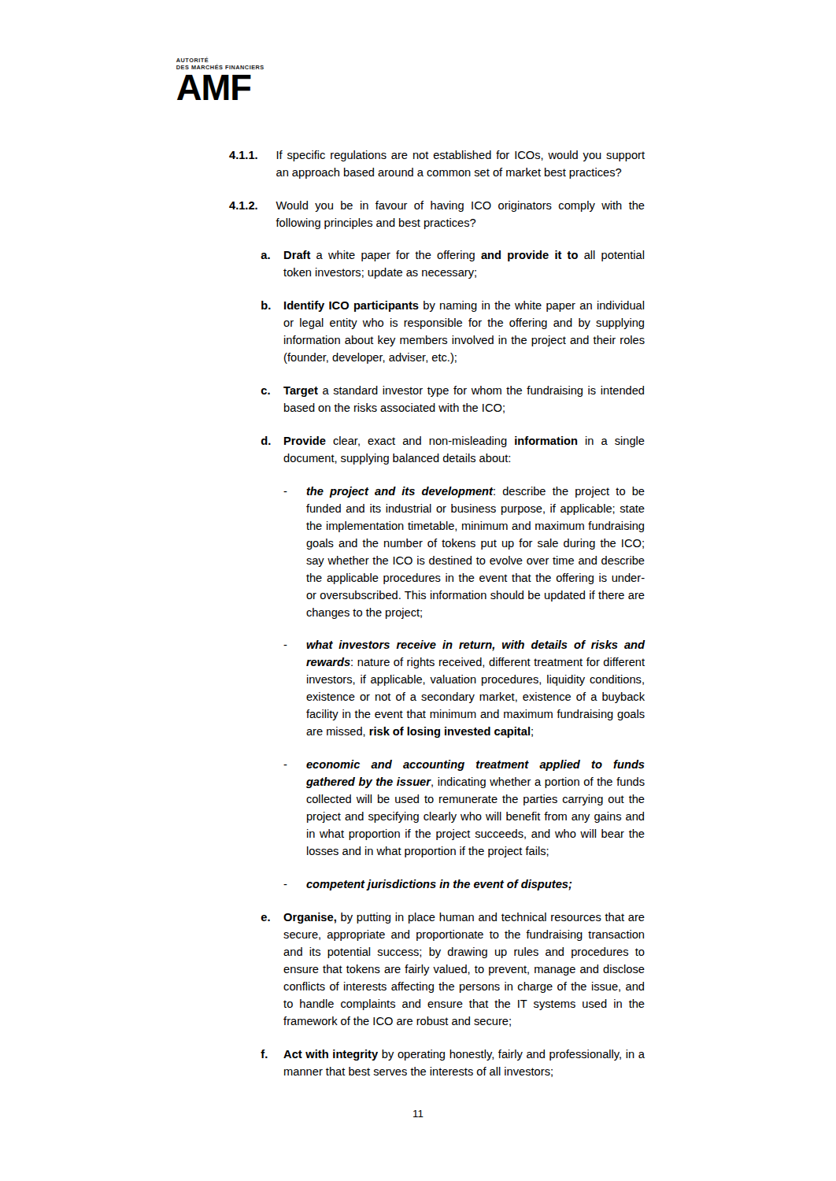AUTORITÉ
DES MARCHÉS FINANCIERS
AMF
4.1.1.
If specific regulations are not established for ICOs, would you support an approach based around a common set of market best practices?
4.1.2.
Would you be in favour of having ICO originators comply with the following principles and best practices?
a.
Draft a white paper for the offering and provide it to all potential token investors; update as necessary;
b.
Identify ICO participants by naming in the white paper an individual or legal entity who is responsible for the offering and by supplying information about key members involved in the project and their roles (founder, developer, adviser, etc.);
c.
Target a standard investor type for whom the fundraising is intended based on the risks associated with the ICO;
d.
Provide clear, exact and non-misleading information in a single document, supplying balanced details about:
-
the project and its development: describe the project to be funded and its industrial or business purpose, if applicable; state the implementation timetable, minimum and maximum fundraising goals and the number of tokens put up for sale during the ICO; say whether the ICO is destined to evolve over time and describe the applicable procedures in the event that the offering is under- or oversubscribed. This information should be updated if there are changes to the project;
-
what investors receive in return, with details of risks and rewards: nature of rights received, different treatment for different investors, if applicable, valuation procedures, liquidity conditions, existence or not of a secondary market, existence of a buyback facility in the event that minimum and maximum fundraising goals are missed, risk of losing invested capital;
-
economic and accounting treatment applied to funds gathered by the issuer, indicating whether a portion of the funds collected will be used to remunerate the parties carrying out the project and specifying clearly who will benefit from any gains and in what proportion if the project succeeds, and who will bear the losses and in what proportion if the project fails;
-
competent jurisdictions in the event of disputes;
e.
Organise, by putting in place human and technical resources that are secure, appropriate and proportionate to the fundraising transaction and its potential success; by drawing up rules and procedures to ensure that tokens are fairly valued, to prevent, manage and disclose conflicts of interests affecting the persons in charge of the issue, and to handle complaints and ensure that the IT systems used in the framework of the ICO are robust and secure;
f.
Act with integrity by operating honestly, fairly and professionally, in a manner that best serves the interests of all investors;
11